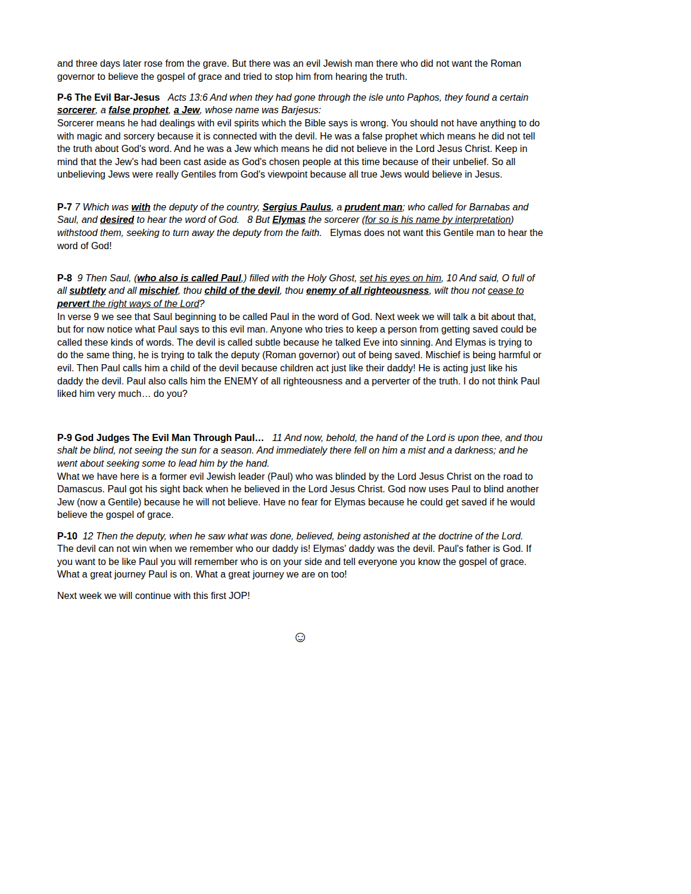and three days later rose from the grave. But there was an evil Jewish man there who did not want the Roman governor to believe the gospel of grace and tried to stop him from hearing the truth.
P-6 The Evil Bar-Jesus Acts 13:6 And when they had gone through the isle unto Paphos, they found a certain sorcerer, a false prophet, a Jew, whose name was Barjesus:
Sorcerer means he had dealings with evil spirits which the Bible says is wrong. You should not have anything to do with magic and sorcery because it is connected with the devil. He was a false prophet which means he did not tell the truth about God's word. And he was a Jew which means he did not believe in the Lord Jesus Christ. Keep in mind that the Jew's had been cast aside as God's chosen people at this time because of their unbelief. So all unbelieving Jews were really Gentiles from God's viewpoint because all true Jews would believe in Jesus.
P-7 7 Which was with the deputy of the country, Sergius Paulus, a prudent man; who called for Barnabas and Saul, and desired to hear the word of God. 8 But Elymas the sorcerer (for so is his name by interpretation) withstood them, seeking to turn away the deputy from the faith. Elymas does not want this Gentile man to hear the word of God!
P-8 9 Then Saul, (who also is called Paul,) filled with the Holy Ghost, set his eyes on him, 10 And said, O full of all subtlety and all mischief, thou child of the devil, thou enemy of all righteousness, wilt thou not cease to pervert the right ways of the Lord?
In verse 9 we see that Saul beginning to be called Paul in the word of God. Next week we will talk a bit about that, but for now notice what Paul says to this evil man. Anyone who tries to keep a person from getting saved could be called these kinds of words. The devil is called subtle because he talked Eve into sinning. And Elymas is trying to do the same thing, he is trying to talk the deputy (Roman governor) out of being saved. Mischief is being harmful or evil. Then Paul calls him a child of the devil because children act just like their daddy! He is acting just like his daddy the devil. Paul also calls him the ENEMY of all righteousness and a perverter of the truth. I do not think Paul liked him very much… do you?
P-9 God Judges The Evil Man Through Paul… 11 And now, behold, the hand of the Lord is upon thee, and thou shalt be blind, not seeing the sun for a season. And immediately there fell on him a mist and a darkness; and he went about seeking some to lead him by the hand.
What we have here is a former evil Jewish leader (Paul) who was blinded by the Lord Jesus Christ on the road to Damascus. Paul got his sight back when he believed in the Lord Jesus Christ. God now uses Paul to blind another Jew (now a Gentile) because he will not believe. Have no fear for Elymas because he could get saved if he would believe the gospel of grace.
P-10 12 Then the deputy, when he saw what was done, believed, being astonished at the doctrine of the Lord.
The devil can not win when we remember who our daddy is! Elymas' daddy was the devil. Paul's father is God. If you want to be like Paul you will remember who is on your side and tell everyone you know the gospel of grace. What a great journey Paul is on. What a great journey we are on too!
Next week we will continue with this first JOP!
☺